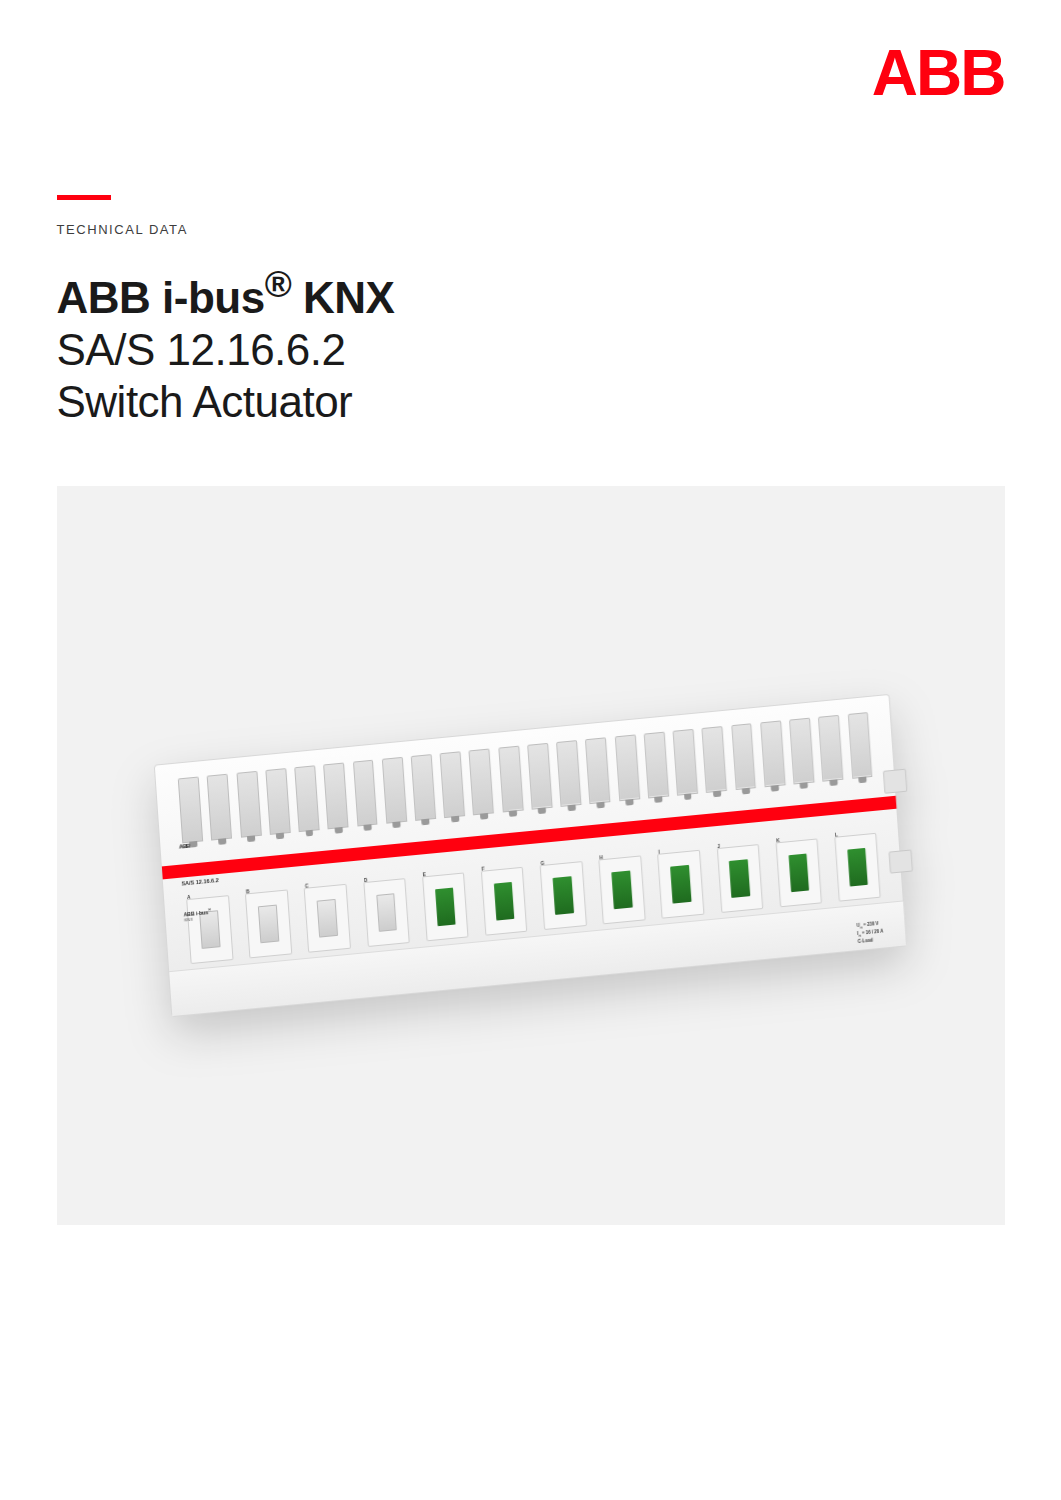ABB
Technical data
ABB i-bus® KNX SA/S 12.16.6.2 Switch Actuator
ABB
SA/S 12.16.6.2
A
B
C
D
E
F
G
H
I
J
K
L
ABB i-bus® KNX
Un = 230 V
In = 16 / 20 A
C-Load